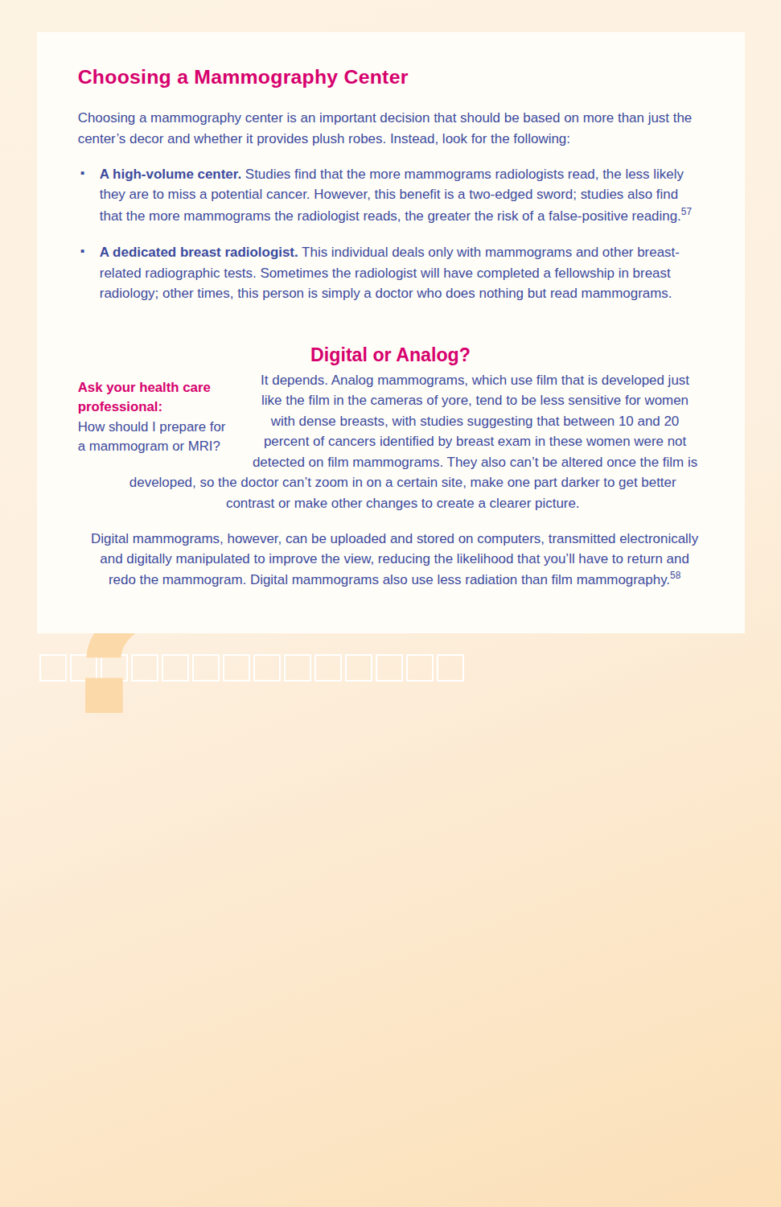?
Choosing a Mammography Center
Choosing a mammography center is an important decision that should be based on more than just the center’s decor and whether it provides plush robes. Instead, look for the following:
A high-volume center. Studies find that the more mammograms radiologists read, the less likely they are to miss a potential cancer. However, this benefit is a two-edged sword; studies also find that the more mammograms the radiologist reads, the greater the risk of a false-positive reading.57
A dedicated breast radiologist. This individual deals only with mammograms and other breast-related radiographic tests. Sometimes the radiologist will have completed a fellowship in breast radiology; other times, this person is simply a doctor who does nothing but read mammograms.
Digital or Analog?
Ask your health care professional: How should I prepare for a mammogram or MRI?
It depends. Analog mammograms, which use film that is developed just like the film in the cameras of yore, tend to be less sensitive for women with dense breasts, with studies suggesting that between 10 and 20 percent of cancers identified by breast exam in these women were not detected on film mammograms. They also can’t be altered once the film is developed, so the doctor can’t zoom in on a certain site, make one part darker to get better contrast or make other changes to create a clearer picture.
Digital mammograms, however, can be uploaded and stored on computers, transmitted electronically and digitally manipulated to improve the view, reducing the likelihood that you’ll have to return and redo the mammogram. Digital mammograms also use less radiation than film mammography.58